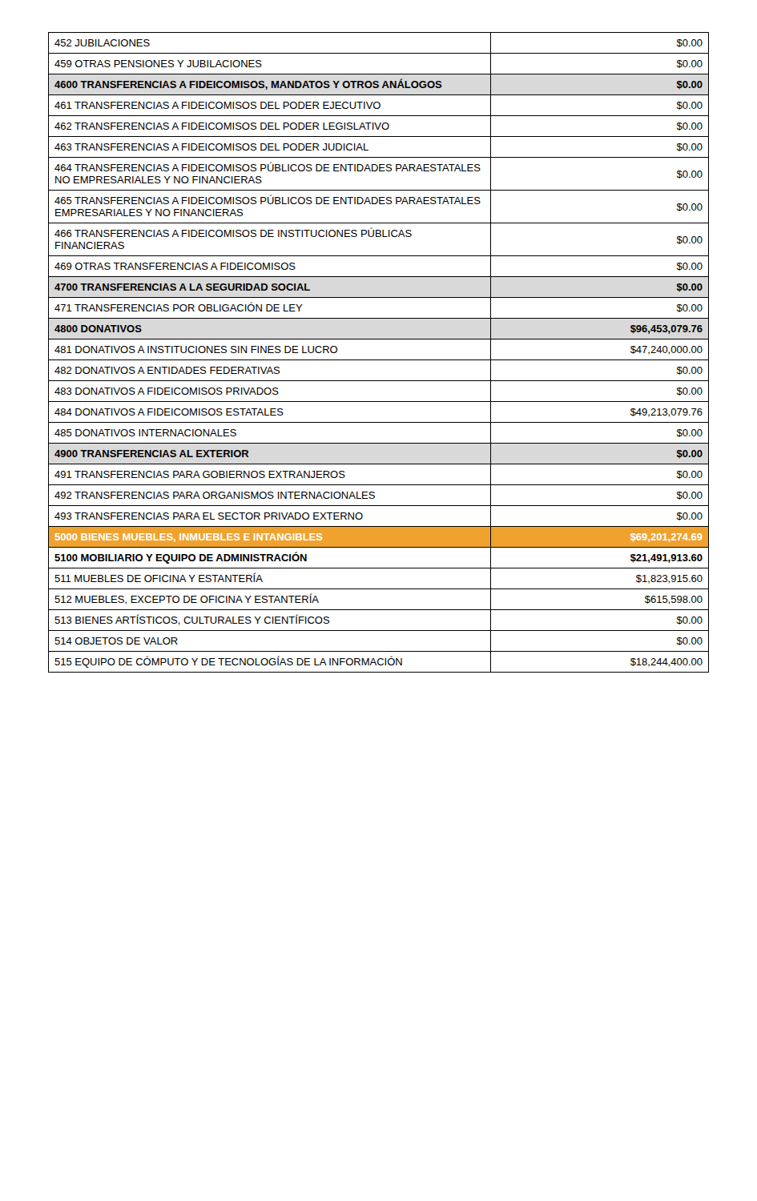| 452 JUBILACIONES | $0.00 |
| 459 OTRAS PENSIONES Y JUBILACIONES | $0.00 |
| 4600 TRANSFERENCIAS A FIDEICOMISOS, MANDATOS Y OTROS ANÁLOGOS | $0.00 |
| 461 TRANSFERENCIAS A FIDEICOMISOS DEL PODER EJECUTIVO | $0.00 |
| 462 TRANSFERENCIAS A FIDEICOMISOS DEL PODER LEGISLATIVO | $0.00 |
| 463 TRANSFERENCIAS A FIDEICOMISOS DEL PODER JUDICIAL | $0.00 |
| 464 TRANSFERENCIAS A FIDEICOMISOS PÚBLICOS DE ENTIDADES PARAESTATALES NO EMPRESARIALES Y NO FINANCIERAS | $0.00 |
| 465 TRANSFERENCIAS A FIDEICOMISOS PÚBLICOS DE ENTIDADES PARAESTATALES EMPRESARIALES Y NO FINANCIERAS | $0.00 |
| 466 TRANSFERENCIAS A FIDEICOMISOS DE INSTITUCIONES PÚBLICAS FINANCIERAS | $0.00 |
| 469 OTRAS TRANSFERENCIAS A FIDEICOMISOS | $0.00 |
| 4700 TRANSFERENCIAS A LA SEGURIDAD SOCIAL | $0.00 |
| 471 TRANSFERENCIAS POR OBLIGACIÓN DE LEY | $0.00 |
| 4800 DONATIVOS | $96,453,079.76 |
| 481 DONATIVOS A INSTITUCIONES SIN FINES DE LUCRO | $47,240,000.00 |
| 482 DONATIVOS A ENTIDADES FEDERATIVAS | $0.00 |
| 483 DONATIVOS A FIDEICOMISOS PRIVADOS | $0.00 |
| 484 DONATIVOS A FIDEICOMISOS ESTATALES | $49,213,079.76 |
| 485 DONATIVOS INTERNACIONALES | $0.00 |
| 4900 TRANSFERENCIAS AL EXTERIOR | $0.00 |
| 491 TRANSFERENCIAS PARA GOBIERNOS EXTRANJEROS | $0.00 |
| 492 TRANSFERENCIAS PARA ORGANISMOS INTERNACIONALES | $0.00 |
| 493 TRANSFERENCIAS PARA EL SECTOR PRIVADO EXTERNO | $0.00 |
| 5000 BIENES MUEBLES, INMUEBLES E INTANGIBLES | $69,201,274.69 |
| 5100 MOBILIARIO Y EQUIPO DE ADMINISTRACIÓN | $21,491,913.60 |
| 511 MUEBLES DE OFICINA Y ESTANTERÍA | $1,823,915.60 |
| 512 MUEBLES, EXCEPTO DE OFICINA Y ESTANTERÍA | $615,598.00 |
| 513 BIENES ARTÍSTICOS, CULTURALES Y CIENTÍFICOS | $0.00 |
| 514 OBJETOS DE VALOR | $0.00 |
| 515 EQUIPO DE CÓMPUTO Y DE TECNOLOGÍAS DE LA INFORMACIÓN | $18,244,400.00 |